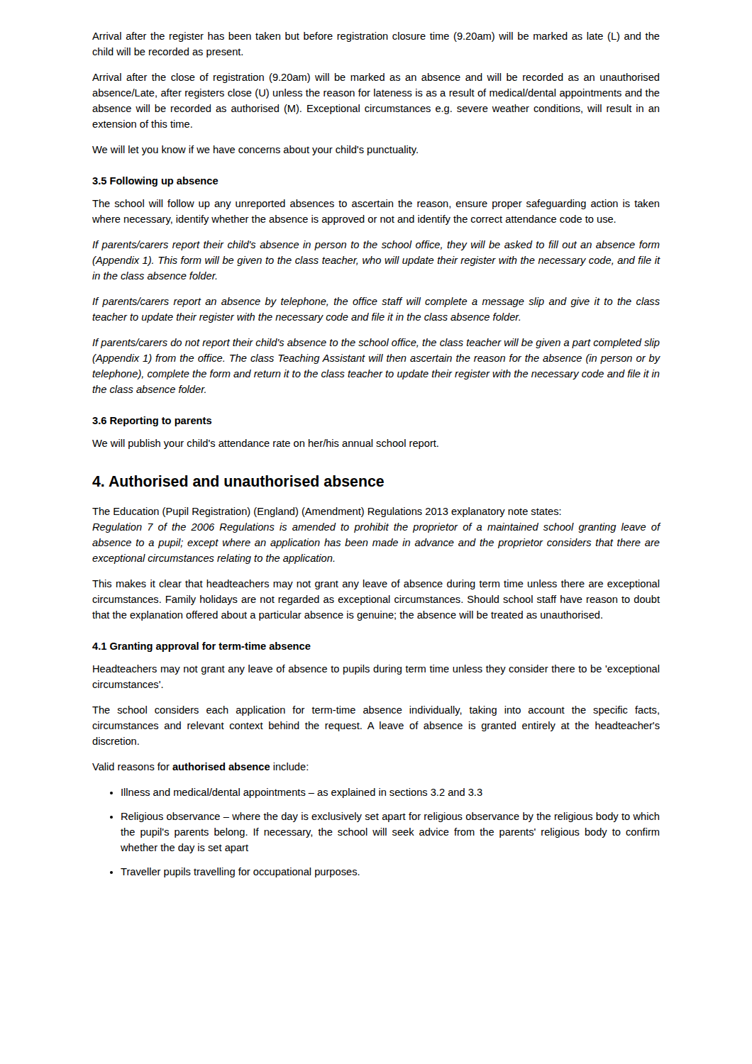Arrival after the register has been taken but before registration closure time (9.20am) will be marked as late (L) and the child will be recorded as present.
Arrival after the close of registration (9.20am) will be marked as an absence and will be recorded as an unauthorised absence/Late, after registers close (U) unless the reason for lateness is as a result of medical/dental appointments and the absence will be recorded as authorised (M). Exceptional circumstances e.g. severe weather conditions, will result in an extension of this time.
We will let you know if we have concerns about your child's punctuality.
3.5 Following up absence
The school will follow up any unreported absences to ascertain the reason, ensure proper safeguarding action is taken where necessary, identify whether the absence is approved or not and identify the correct attendance code to use.
If parents/carers report their child's absence in person to the school office, they will be asked to fill out an absence form (Appendix 1). This form will be given to the class teacher, who will update their register with the necessary code, and file it in the class absence folder.
If parents/carers report an absence by telephone, the office staff will complete a message slip and give it to the class teacher to update their register with the necessary code and file it in the class absence folder.
If parents/carers do not report their child's absence to the school office, the class teacher will be given a part completed slip (Appendix 1) from the office. The class Teaching Assistant will then ascertain the reason for the absence (in person or by telephone), complete the form and return it to the class teacher to update their register with the necessary code and file it in the class absence folder.
3.6 Reporting to parents
We will publish your child's attendance rate on her/his annual school report.
4. Authorised and unauthorised absence
The Education (Pupil Registration) (England) (Amendment) Regulations 2013 explanatory note states:
Regulation 7 of the 2006 Regulations is amended to prohibit the proprietor of a maintained school granting leave of absence to a pupil; except where an application has been made in advance and the proprietor considers that there are exceptional circumstances relating to the application.
This makes it clear that headteachers may not grant any leave of absence during term time unless there are exceptional circumstances. Family holidays are not regarded as exceptional circumstances. Should school staff have reason to doubt that the explanation offered about a particular absence is genuine; the absence will be treated as unauthorised.
4.1 Granting approval for term-time absence
Headteachers may not grant any leave of absence to pupils during term time unless they consider there to be 'exceptional circumstances'.
The school considers each application for term-time absence individually, taking into account the specific facts, circumstances and relevant context behind the request. A leave of absence is granted entirely at the headteacher's discretion.
Valid reasons for authorised absence include:
Illness and medical/dental appointments – as explained in sections 3.2 and 3.3
Religious observance – where the day is exclusively set apart for religious observance by the religious body to which the pupil's parents belong. If necessary, the school will seek advice from the parents' religious body to confirm whether the day is set apart
Traveller pupils travelling for occupational purposes.